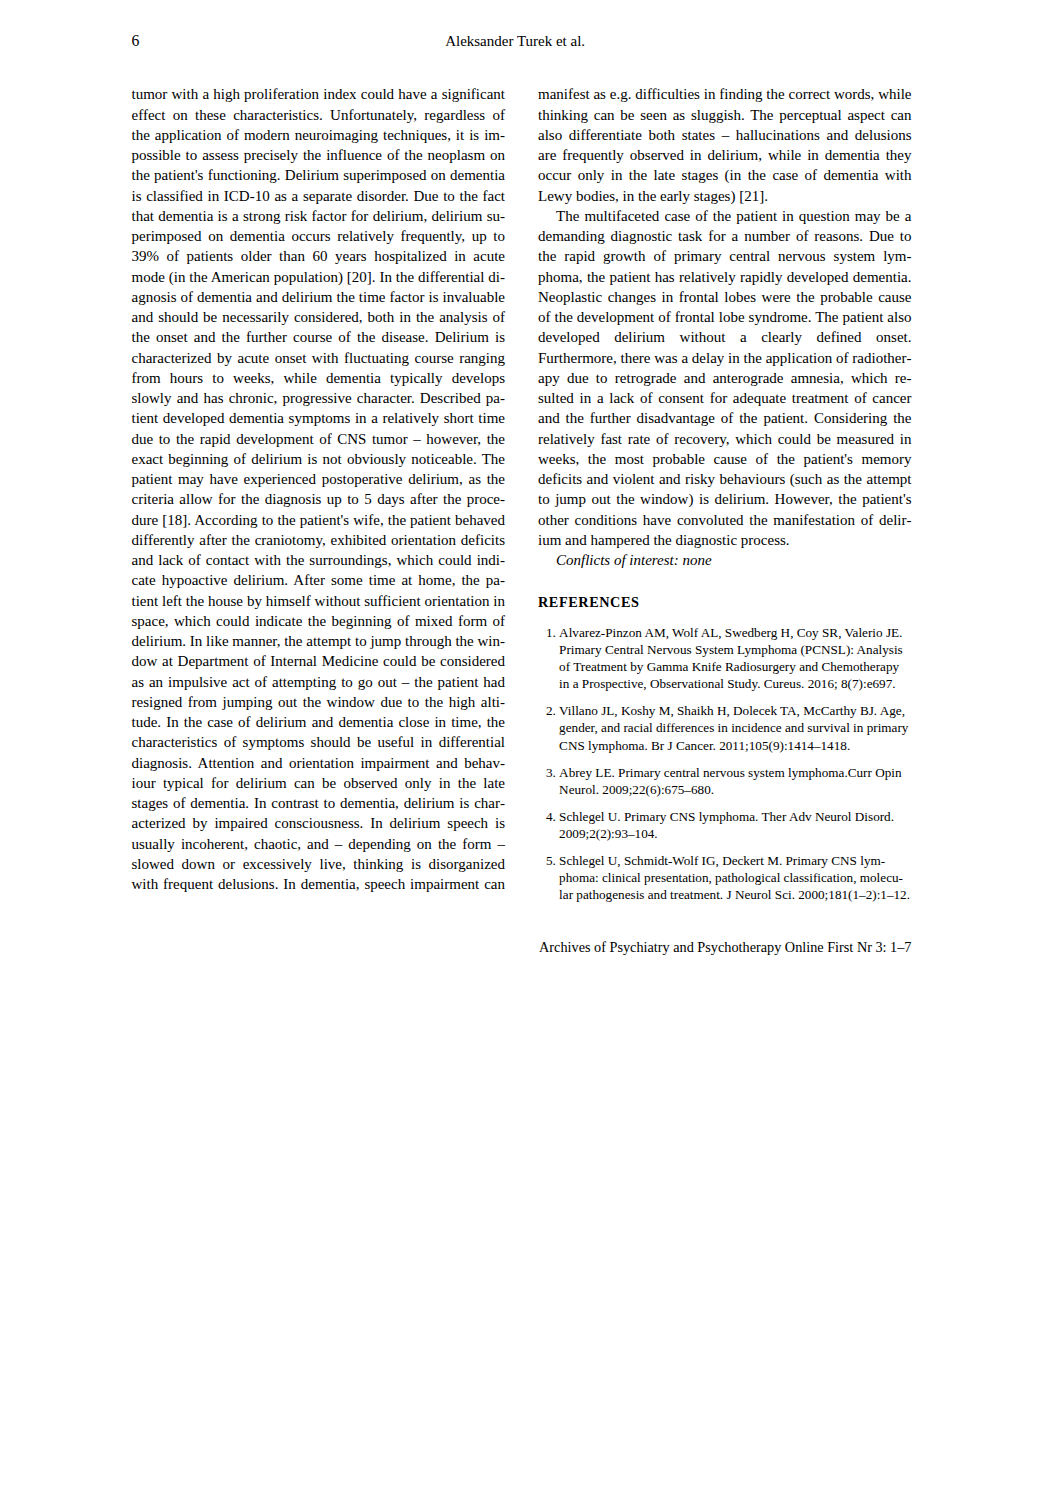6
Aleksander Turek et al.
tumor with a high proliferation index could have a significant effect on these characteristics. Unfortunately, regardless of the application of modern neuroimaging techniques, it is impossible to assess precisely the influence of the neoplasm on the patient's functioning. Delirium superimposed on dementia is classified in ICD-10 as a separate disorder. Due to the fact that dementia is a strong risk factor for delirium, delirium superimposed on dementia occurs relatively frequently, up to 39% of patients older than 60 years hospitalized in acute mode (in the American population) [20]. In the differential diagnosis of dementia and delirium the time factor is invaluable and should be necessarily considered, both in the analysis of the onset and the further course of the disease. Delirium is characterized by acute onset with fluctuating course ranging from hours to weeks, while dementia typically develops slowly and has chronic, progressive character. Described patient developed dementia symptoms in a relatively short time due to the rapid development of CNS tumor – however, the exact beginning of delirium is not obviously noticeable. The patient may have experienced postoperative delirium, as the criteria allow for the diagnosis up to 5 days after the procedure [18]. According to the patient's wife, the patient behaved differently after the craniotomy, exhibited orientation deficits and lack of contact with the surroundings, which could indicate hypoactive delirium. After some time at home, the patient left the house by himself without sufficient orientation in space, which could indicate the beginning of mixed form of delirium. In like manner, the attempt to jump through the window at Department of Internal Medicine could be considered as an impulsive act of attempting to go out – the patient had resigned from jumping out the window due to the high altitude. In the case of delirium and dementia close in time, the characteristics of symptoms should be useful in differential diagnosis. Attention and orientation impairment and behaviour typical for delirium can be observed only in the late stages of dementia. In contrast to dementia, delirium is characterized by impaired consciousness. In delirium speech is usually incoherent, chaotic, and – depending on the form – slowed down or excessively live, thinking is disorganized with frequent delusions. In dementia, speech impairment can manifest as e.g. difficulties in finding the correct words, while thinking can be seen as sluggish. The perceptual aspect can also differentiate both states – hallucinations and delusions are frequently observed in delirium, while in dementia they occur only in the late stages (in the case of dementia with Lewy bodies, in the early stages) [21].
The multifaceted case of the patient in question may be a demanding diagnostic task for a number of reasons. Due to the rapid growth of primary central nervous system lymphoma, the patient has relatively rapidly developed dementia. Neoplastic changes in frontal lobes were the probable cause of the development of frontal lobe syndrome. The patient also developed delirium without a clearly defined onset. Furthermore, there was a delay in the application of radiotherapy due to retrograde and anterograde amnesia, which resulted in a lack of consent for adequate treatment of cancer and the further disadvantage of the patient. Considering the relatively fast rate of recovery, which could be measured in weeks, the most probable cause of the patient's memory deficits and violent and risky behaviours (such as the attempt to jump out the window) is delirium. However, the patient's other conditions have convoluted the manifestation of delirium and hampered the diagnostic process.
Conflicts of interest: none
References
Alvarez-Pinzon AM, Wolf AL, Swedberg H, Coy SR, Valerio JE. Primary Central Nervous System Lymphoma (PCNSL): Analysis of Treatment by Gamma Knife Radiosurgery and Chemotherapy in a Prospective, Observational Study. Cureus. 2016; 8(7):e697.
Villano JL, Koshy M, Shaikh H, Dolecek TA, McCarthy BJ. Age, gender, and racial differences in incidence and survival in primary CNS lymphoma. Br J Cancer. 2011;105(9):1414–1418.
Abrey LE. Primary central nervous system lymphoma.Curr Opin Neurol. 2009;22(6):675–680.
Schlegel U. Primary CNS lymphoma. Ther Adv Neurol Disord. 2009;2(2):93–104.
Schlegel U, Schmidt-Wolf IG, Deckert M. Primary CNS lymphoma: clinical presentation, pathological classification, molecular pathogenesis and treatment. J Neurol Sci. 2000;181(1–2):1–12.
Archives of Psychiatry and Psychotherapy Online First Nr 3: 1–7